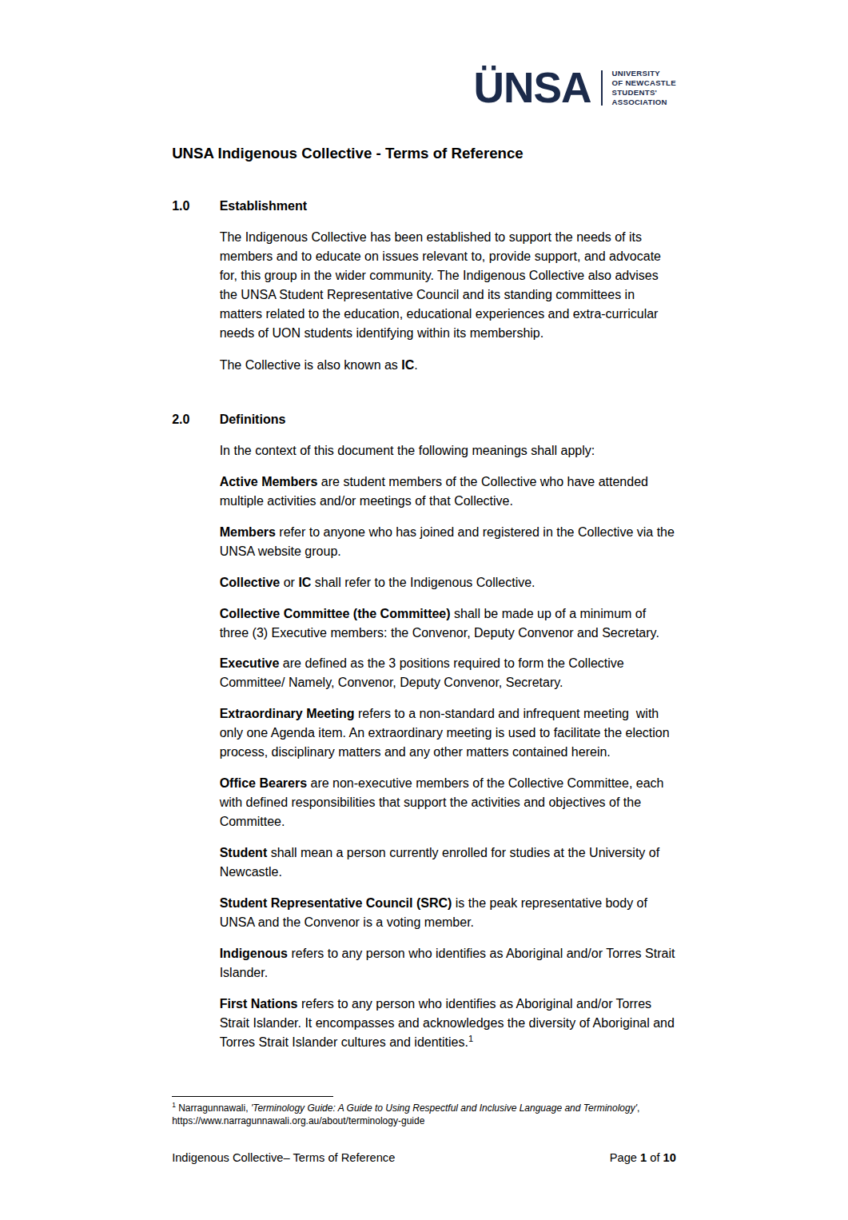ÜNSA
University
of Newcastle
Students'
Association
UNSA Indigenous Collective - Terms of Reference
1.0 Establishment
The Indigenous Collective has been established to support the needs of its members and to educate on issues relevant to, provide support, and advocate for, this group in the wider community. The Indigenous Collective also advises the UNSA Student Representative Council and its standing committees in matters related to the education, educational experiences and extra-curricular needs of UON students identifying within its membership.
The Collective is also known as IC.
2.0 Definitions
In the context of this document the following meanings shall apply:
Active Members are student members of the Collective who have attended multiple activities and/or meetings of that Collective.
Members refer to anyone who has joined and registered in the Collective via the UNSA website group.
Collective or IC shall refer to the Indigenous Collective.
Collective Committee (the Committee) shall be made up of a minimum of three (3) Executive members: the Convenor, Deputy Convenor and Secretary.
Executive are defined as the 3 positions required to form the Collective Committee/ Namely, Convenor, Deputy Convenor, Secretary.
Extraordinary Meeting refers to a non-standard and infrequent meeting with only one Agenda item. An extraordinary meeting is used to facilitate the election process, disciplinary matters and any other matters contained herein.
Office Bearers are non-executive members of the Collective Committee, each with defined responsibilities that support the activities and objectives of the Committee.
Student shall mean a person currently enrolled for studies at the University of Newcastle.
Student Representative Council (SRC) is the peak representative body of UNSA and the Convenor is a voting member.
Indigenous refers to any person who identifies as Aboriginal and/or Torres Strait Islander.
First Nations refers to any person who identifies as Aboriginal and/or Torres Strait Islander. It encompasses and acknowledges the diversity of Aboriginal and Torres Strait Islander cultures and identities.1
1 Narragunnawali, 'Terminology Guide: A Guide to Using Respectful and Inclusive Language and Terminology', https://www.narragunnawali.org.au/about/terminology-guide
Indigenous Collective– Terms of Reference
Page 1 of 10